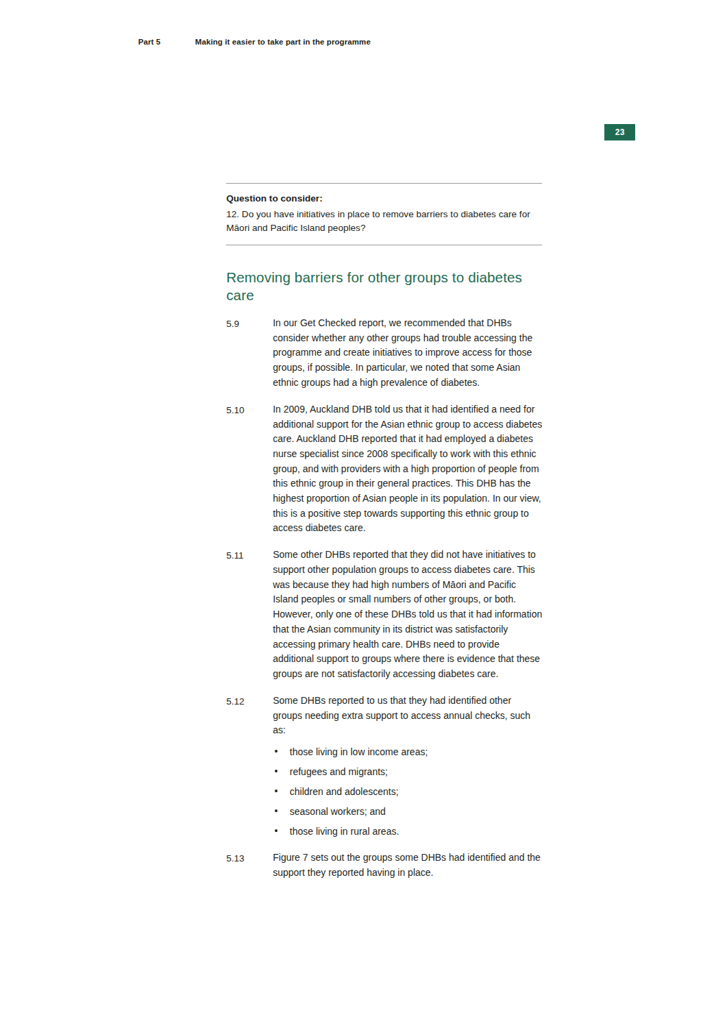Part 5 Making it easier to take part in the programme
23
Question to consider:
12. Do you have initiatives in place to remove barriers to diabetes care for Māori and Pacific Island peoples?
Removing barriers for other groups to diabetes care
5.9
In our Get Checked report, we recommended that DHBs consider whether any other groups had trouble accessing the programme and create initiatives to improve access for those groups, if possible. In particular, we noted that some Asian ethnic groups had a high prevalence of diabetes.
5.10
In 2009, Auckland DHB told us that it had identified a need for additional support for the Asian ethnic group to access diabetes care. Auckland DHB reported that it had employed a diabetes nurse specialist since 2008 specifically to work with this ethnic group, and with providers with a high proportion of people from this ethnic group in their general practices. This DHB has the highest proportion of Asian people in its population. In our view, this is a positive step towards supporting this ethnic group to access diabetes care.
5.11
Some other DHBs reported that they did not have initiatives to support other population groups to access diabetes care. This was because they had high numbers of Māori and Pacific Island peoples or small numbers of other groups, or both. However, only one of these DHBs told us that it had information that the Asian community in its district was satisfactorily accessing primary health care. DHBs need to provide additional support to groups where there is evidence that these groups are not satisfactorily accessing diabetes care.
5.12
Some DHBs reported to us that they had identified other groups needing extra support to access annual checks, such as:
those living in low income areas;
refugees and migrants;
children and adolescents;
seasonal workers; and
those living in rural areas.
5.13
Figure 7 sets out the groups some DHBs had identified and the support they reported having in place.